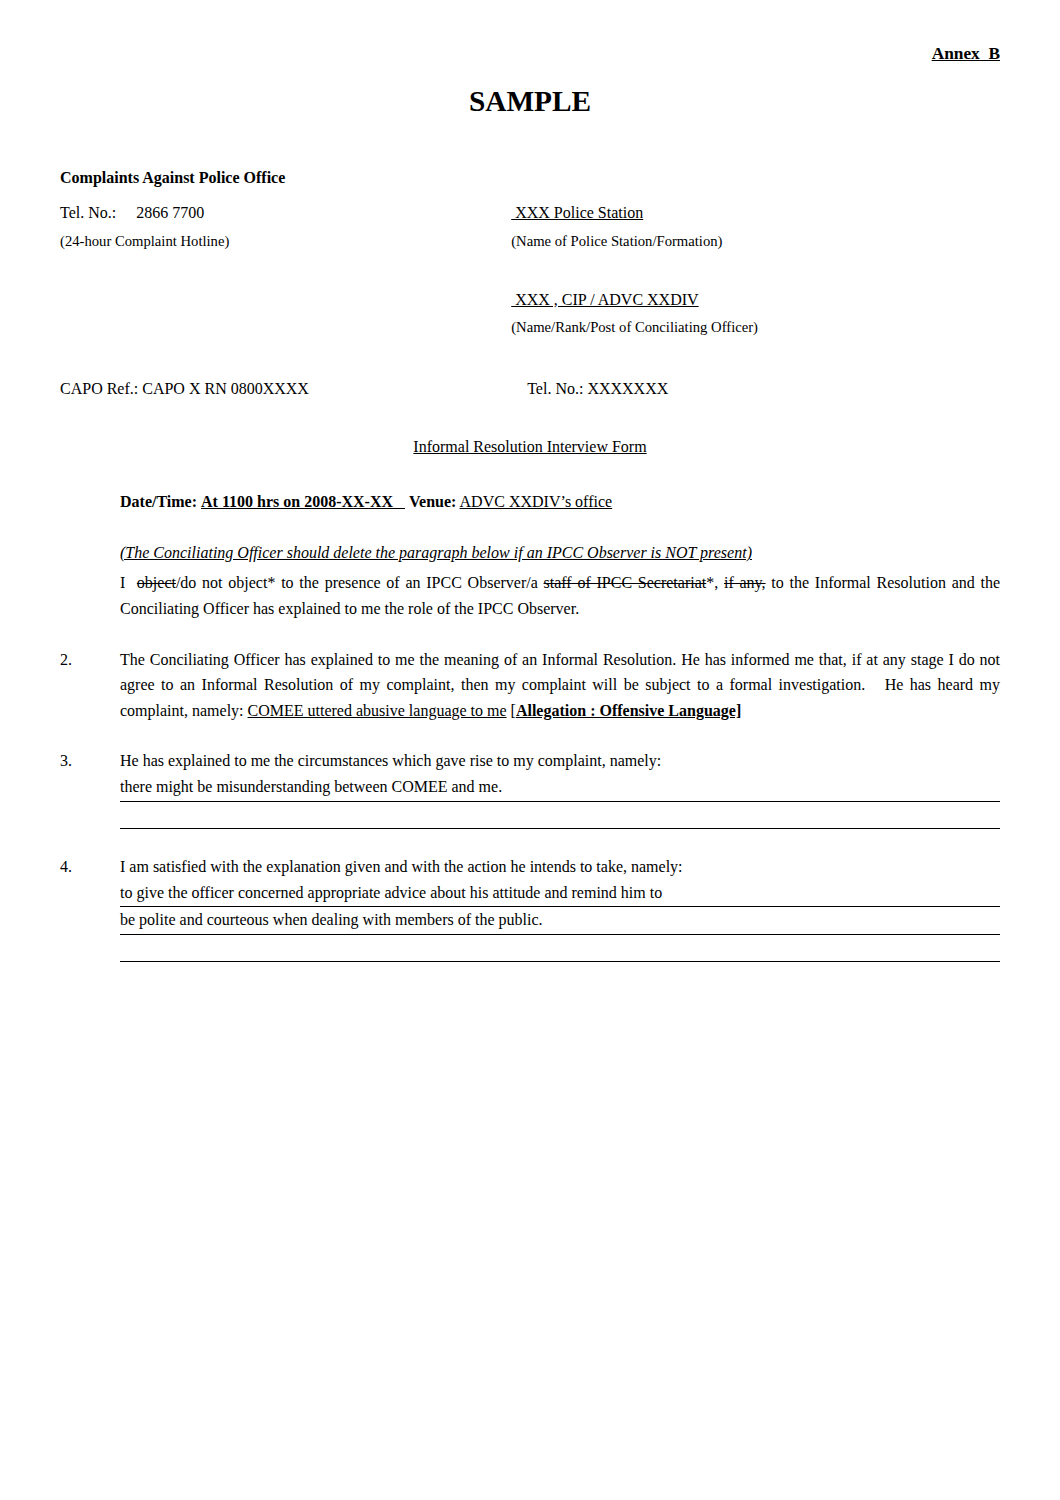Annex B
SAMPLE
Complaints Against Police Office
| Tel. No.: 2866 7700 | XXX Police Station |
| (24-hour Complaint Hotline) | (Name of Police Station/Formation) |
| | XXX , CIP / ADVC XXDIV |
| | (Name/Rank/Post of Conciliating Officer) |
| CAPO Ref.: CAPO X RN 0800XXXX | Tel. No.: XXXXXXX |
Informal Resolution Interview Form
Date/Time: At 1100 hrs on 2008-XX-XX Venue: ADVC XXDIV’s office
(The Conciliating Officer should delete the paragraph below if an IPCC Observer is NOT present)
I object/do not object* to the presence of an IPCC Observer/a staff of IPCC Secretariat*, if any, to the Informal Resolution and the Conciliating Officer has explained to me the role of the IPCC Observer.
The Conciliating Officer has explained to me the meaning of an Informal Resolution. He has informed me that, if at any stage I do not agree to an Informal Resolution of my complaint, then my complaint will be subject to a formal investigation. He has heard my complaint, namely: COMEE uttered abusive language to me [Allegation : Offensive Language]
He has explained to me the circumstances which gave rise to my complaint, namely: there might be misunderstanding between COMEE and me.
I am satisfied with the explanation given and with the action he intends to take, namely: to give the officer concerned appropriate advice about his attitude and remind him to be polite and courteous when dealing with members of the public.